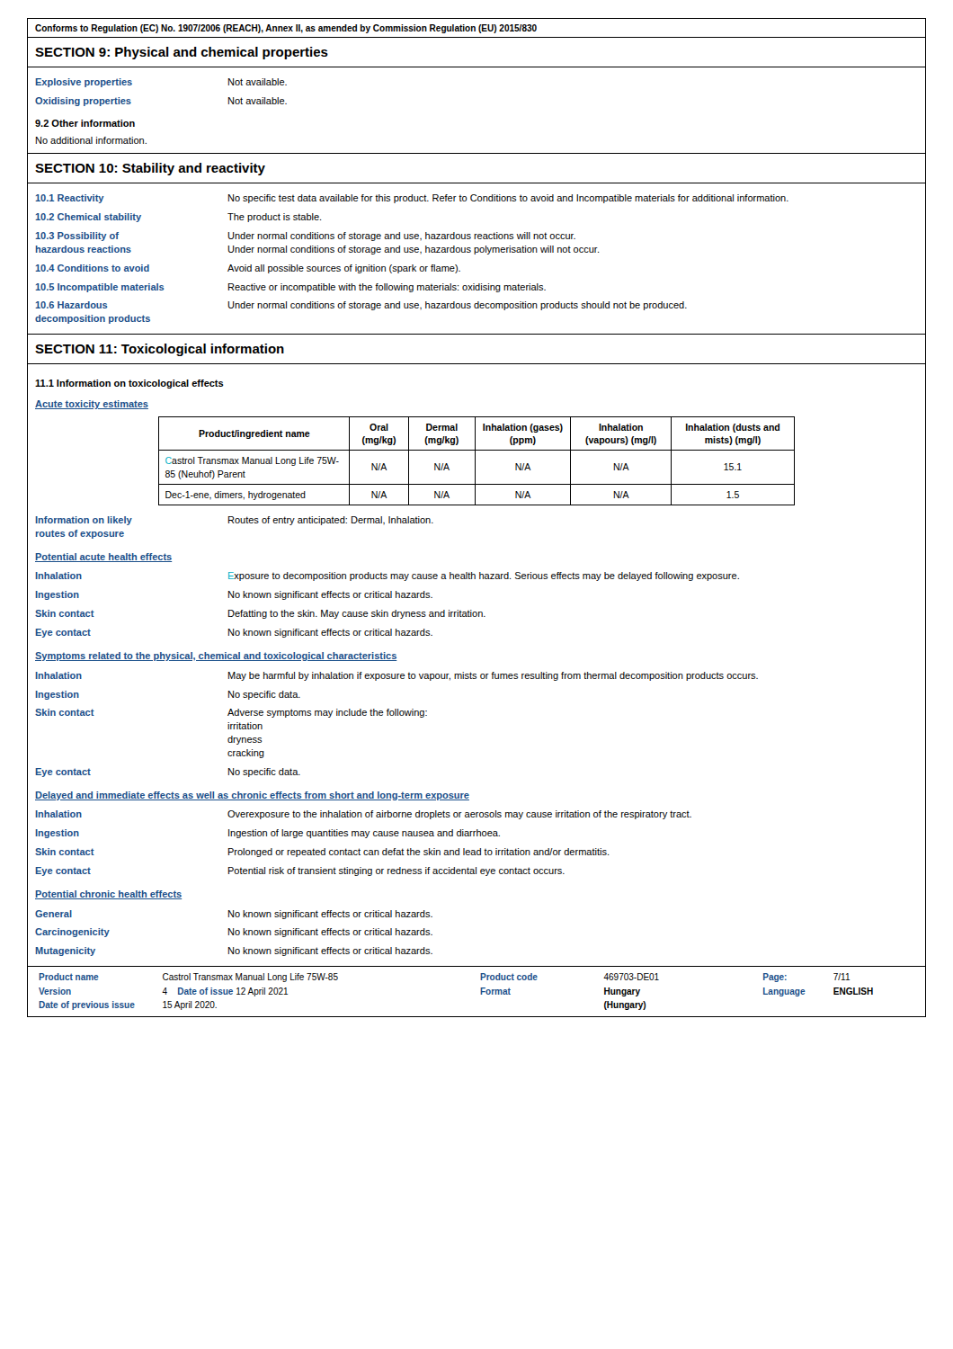Conforms to Regulation (EC) No. 1907/2006 (REACH), Annex II, as amended by Commission Regulation (EU) 2015/830
SECTION 9: Physical and chemical properties
| Explosive properties | Not available. |
| Oxidising properties | Not available. |
9.2 Other information
No additional information.
SECTION 10: Stability and reactivity
| 10.1 Reactivity | No specific test data available for this product. Refer to Conditions to avoid and Incompatible materials for additional information. |
| 10.2 Chemical stability | The product is stable. |
| 10.3 Possibility of hazardous reactions | Under normal conditions of storage and use, hazardous reactions will not occur. Under normal conditions of storage and use, hazardous polymerisation will not occur. |
| 10.4 Conditions to avoid | Avoid all possible sources of ignition (spark or flame). |
| 10.5 Incompatible materials | Reactive or incompatible with the following materials: oxidising materials. |
| 10.6 Hazardous decomposition products | Under normal conditions of storage and use, hazardous decomposition products should not be produced. |
SECTION 11: Toxicological information
11.1 Information on toxicological effects
Acute toxicity estimates
| Product/ingredient name | Oral (mg/kg) | Dermal (mg/kg) | Inhalation (gases) (ppm) | Inhalation (vapours) (mg/l) | Inhalation (dusts and mists) (mg/l) |
| --- | --- | --- | --- | --- | --- |
| C astrol Transmax Manual Long Life 75W-85 (Neuhof) Parent | N/A | N/A | N/A | N/A | 15.1 |
| Dec-1-ene, dimers, hydrogenated | N/A | N/A | N/A | N/A | 1.5 |
| Information on likely routes of exposure | Routes of entry anticipated: Dermal, Inhalation. |
Potential acute health effects
| Inhalation | E xposure to decomposition products may cause a health hazard. Serious effects may be delayed following exposure. |
| Ingestion | No known significant effects or critical hazards. |
| Skin contact | Defatting to the skin. May cause skin dryness and irritation. |
| Eye contact | No known significant effects or critical hazards. |
Symptoms related to the physical, chemical and toxicological characteristics
| Inhalation | May be harmful by inhalation if exposure to vapour, mists or fumes resulting from thermal decomposition products occurs. |
| Ingestion | No specific data. |
| Skin contact | Adverse symptoms may include the following: irritation dryness cracking |
| Eye contact | No specific data. |
Delayed and immediate effects as well as chronic effects from short and long-term exposure
| Inhalation | Overexposure to the inhalation of airborne droplets or aerosols may cause irritation of the respiratory tract. |
| Ingestion | Ingestion of large quantities may cause nausea and diarrhoea. |
| Skin contact | Prolonged or repeated contact can defat the skin and lead to irritation and/or dermatitis. |
| Eye contact | Potential risk of transient stinging or redness if accidental eye contact occurs. |
Potential chronic health effects
| General | No known significant effects or critical hazards. |
| Carcinogenicity | No known significant effects or critical hazards. |
| Mutagenicity | No known significant effects or critical hazards. |
| Product name | Castrol Transmax Manual Long Life 75W-85 | Product code | 469703-DE01 | Page: | 7/11 |
| Version | 4 Date of issue 12 April 2021 | Format | Hungary | Language | ENGLISH |
| Date of previous issue | 15 April 2020. | | (Hungary) | | |